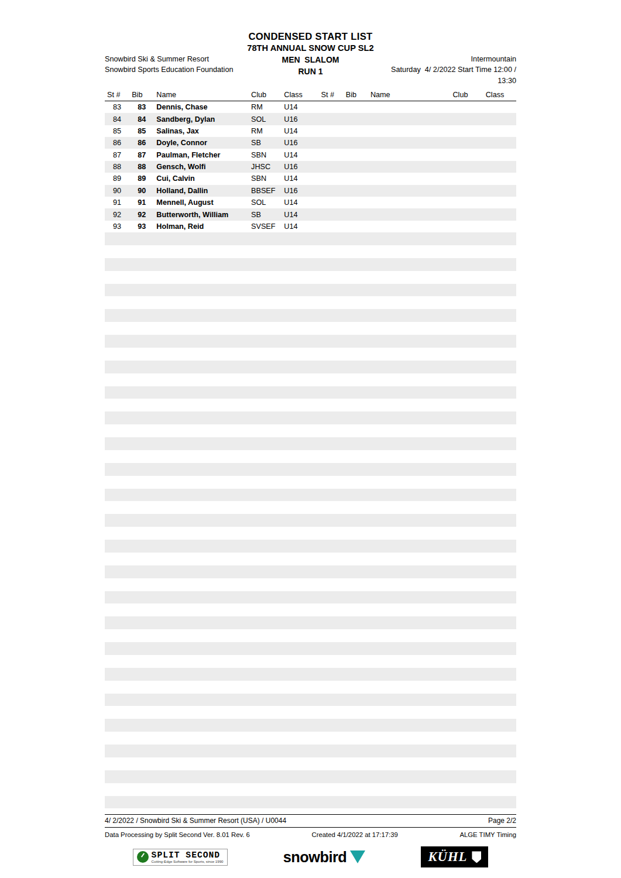CONDENSED START LIST
78TH ANNUAL SNOW CUP SL2
Snowbird Ski & Summer Resort
Snowbird Sports Education Foundation
MEN SLALOM
RUN 1
Intermountain
Saturday 4/ 2/2022 Start Time 12:00 / 13:30
| St # | Bib | Name | Club | Class | | St # | Bib | Name | Club | Class |
| --- | --- | --- | --- | --- | --- | --- | --- | --- | --- | --- |
| 83 | 83 | Dennis, Chase | RM | U14 | | | | | | |
| 84 | 84 | Sandberg, Dylan | SOL | U16 | | | | | | |
| 85 | 85 | Salinas, Jax | RM | U14 | | | | | | |
| 86 | 86 | Doyle, Connor | SB | U16 | | | | | | |
| 87 | 87 | Paulman, Fletcher | SBN | U14 | | | | | | |
| 88 | 88 | Gensch, Wolfi | JHSC | U16 | | | | | | |
| 89 | 89 | Cui, Calvin | SBN | U14 | | | | | | |
| 90 | 90 | Holland, Dallin | BBSEF | U16 | | | | | | |
| 91 | 91 | Mennell, August | SOL | U14 | | | | | | |
| 92 | 92 | Butterworth, William | SB | U14 | | | | | | |
| 93 | 93 | Holman, Reid | SVSEF | U14 | | | | | | |
4/ 2/2022 / Snowbird Ski & Summer Resort (USA) / U0044
Page 2/2
Data Processing by Split Second Ver. 8.01 Rev. 6
Created 4/1/2022 at 17:17:39
ALGE TIMY Timing
SPLIT SECOND
Cutting-Edge Software for Sports, since 1990
snowbird
KÜHL